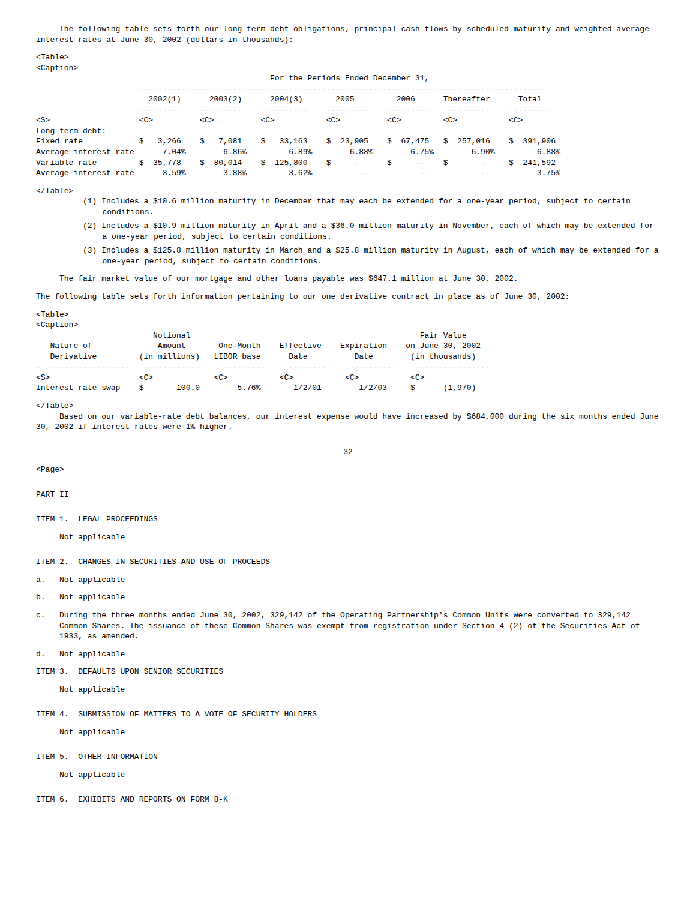The following table sets forth our long-term debt obligations, principal cash flows by scheduled maturity and weighted average interest rates at June 30, 2002 (dollars in thousands):
<Table>
<Caption>
                                                  For the Periods Ended December 31,
                      ---------------------------------------------------------------------------------------
                        2002(1)      2003(2)      2004(3)       2005         2006      Thereafter      Total
                      ---------    ---------    ----------    ---------    ---------   ----------    ----------
<S>                   <C>          <C>          <C>           <C>          <C>         <C>           <C>
Long term debt:
Fixed rate            $   3,266    $   7,081    $   33,163    $  23,905    $  67,475   $  257,016    $  391,906
Average interest rate      7.04%        6.86%         6.89%        6.88%        6.75%        6.90%         6.88%
Variable rate         $  35,778    $  80,014    $  125,800    $     --     $     --    $      --     $  241,592
Average interest rate      3.59%        3.88%         3.62%          --           --           --          3.75%
</Table>
(1) Includes a $10.6 million maturity in December that may each be extended for a one-year period, subject to certain conditions.
(2) Includes a $10.9 million maturity in April and a $36.0 million maturity in November, each of which may be extended for a one-year period, subject to certain conditions.
(3) Includes a $125.8 million maturity in March and a $25.8 million maturity in August, each of which may be extended for a one-year period, subject to certain conditions.
The fair market value of our mortgage and other loans payable was $647.1 million at June 30, 2002.
The following table sets forth information pertaining to our one derivative contract in place as of June 30, 2002:
<Table>
<Caption>
                         Notional                                                 Fair Value
   Nature of              Amount       One-Month    Effective    Expiration    on June 30, 2002
   Derivative         (in millions)   LIBOR base      Date          Date        (in thousands)
- ------------------   -------------   ----------    ----------    ----------    ----------------
<S>                   <C>             <C>           <C>           <C>           <C>
Interest rate swap    $       100.0        5.76%       1/2/01        1/2/03     $      (1,970)
</Table>
Based on our variable-rate debt balances, our interest expense would have increased by $684,000 during the six months ended June 30, 2002 if interest rates were 1% higher.
32
<Page>
PART II
ITEM 1. LEGAL PROCEEDINGS
Not applicable
ITEM 2. CHANGES IN SECURITIES AND USE OF PROCEEDS
a. Not applicable
b. Not applicable
c. During the three months ended June 30, 2002, 329,142 of the Operating Partnership's Common Units were converted to 329,142 Common Shares. The issuance of these Common Shares was exempt from registration under Section 4 (2) of the Securities Act of 1933, as amended.
d. Not applicable
ITEM 3. DEFAULTS UPON SENIOR SECURITIES
Not applicable
ITEM 4. SUBMISSION OF MATTERS TO A VOTE OF SECURITY HOLDERS
Not applicable
ITEM 5. OTHER INFORMATION
Not applicable
ITEM 6. EXHIBITS AND REPORTS ON FORM 8-K